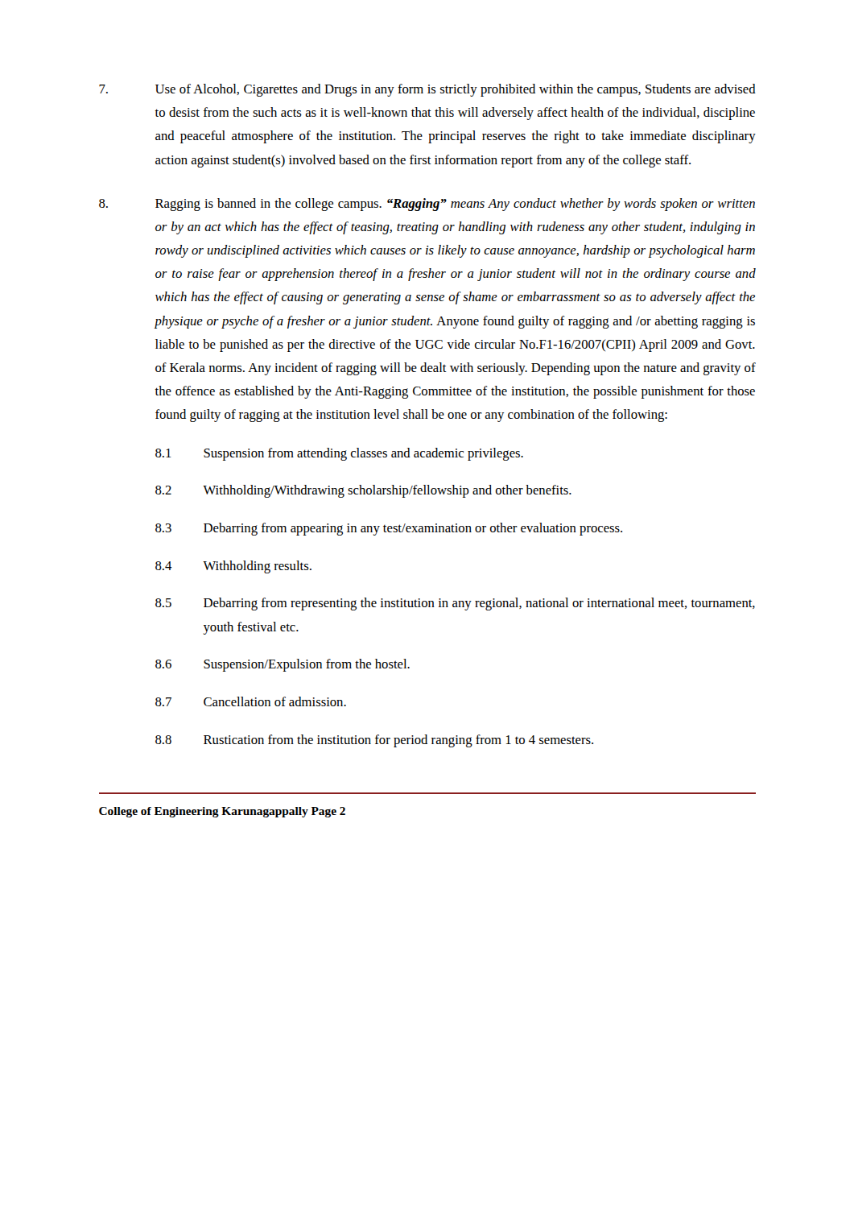7. Use of Alcohol, Cigarettes and Drugs in any form is strictly prohibited within the campus, Students are advised to desist from the such acts as it is well-known that this will adversely affect health of the individual, discipline and peaceful atmosphere of the institution. The principal reserves the right to take immediate disciplinary action against student(s) involved based on the first information report from any of the college staff.
8. Ragging is banned in the college campus. “Ragging” means Any conduct whether by words spoken or written or by an act which has the effect of teasing, treating or handling with rudeness any other student, indulging in rowdy or undisciplined activities which causes or is likely to cause annoyance, hardship or psychological harm or to raise fear or apprehension thereof in a fresher or a junior student will not in the ordinary course and which has the effect of causing or generating a sense of shame or embarrassment so as to adversely affect the physique or psyche of a fresher or a junior student. Anyone found guilty of ragging and /or abetting ragging is liable to be punished as per the directive of the UGC vide circular No.F1-16/2007(CPII) April 2009 and Govt. of Kerala norms. Any incident of ragging will be dealt with seriously. Depending upon the nature and gravity of the offence as established by the Anti-Ragging Committee of the institution, the possible punishment for those found guilty of ragging at the institution level shall be one or any combination of the following:
8.1 Suspension from attending classes and academic privileges.
8.2 Withholding/Withdrawing scholarship/fellowship and other benefits.
8.3 Debarring from appearing in any test/examination or other evaluation process.
8.4 Withholding results.
8.5 Debarring from representing the institution in any regional, national or international meet, tournament, youth festival etc.
8.6 Suspension/Expulsion from the hostel.
8.7 Cancellation of admission.
8.8 Rustication from the institution for period ranging from 1 to 4 semesters.
College of Engineering Karunagappally Page 2